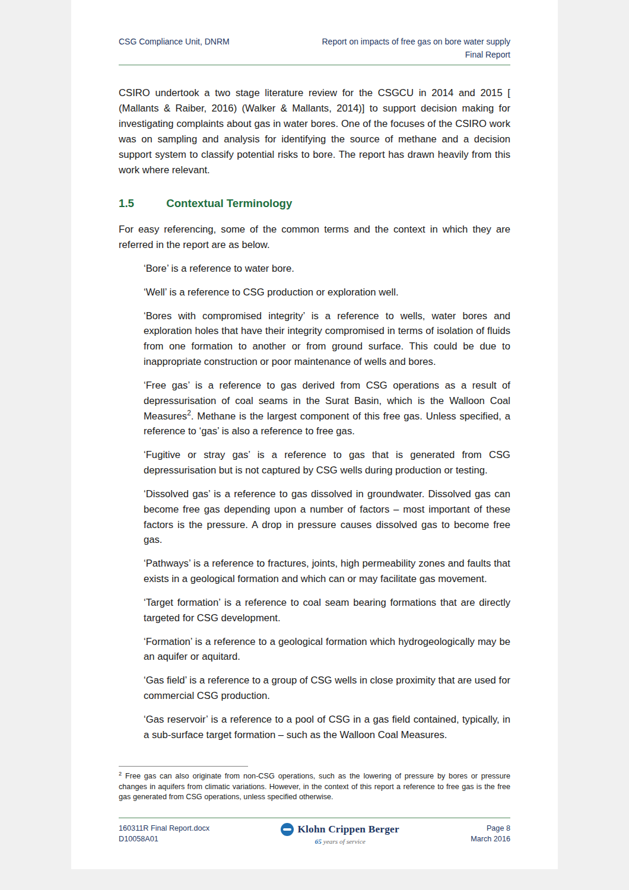CSG Compliance Unit, DNRM
Report on impacts of free gas on bore water supply
Final Report
CSIRO undertook a two stage literature review for the CSGCU in 2014 and 2015 [ (Mallants & Raiber, 2016) (Walker & Mallants, 2014)] to support decision making for investigating complaints about gas in water bores. One of the focuses of the CSIRO work was on sampling and analysis for identifying the source of methane and a decision support system to classify potential risks to bore. The report has drawn heavily from this work where relevant.
1.5 Contextual Terminology
For easy referencing, some of the common terms and the context in which they are referred in the report are as below.
‘Bore’ is a reference to water bore.
‘Well’ is a reference to CSG production or exploration well.
‘Bores with compromised integrity’ is a reference to wells, water bores and exploration holes that have their integrity compromised in terms of isolation of fluids from one formation to another or from ground surface. This could be due to inappropriate construction or poor maintenance of wells and bores.
‘Free gas’ is a reference to gas derived from CSG operations as a result of depressurisation of coal seams in the Surat Basin, which is the Walloon Coal Measures2. Methane is the largest component of this free gas. Unless specified, a reference to ‘gas’ is also a reference to free gas.
‘Fugitive or stray gas’ is a reference to gas that is generated from CSG depressurisation but is not captured by CSG wells during production or testing.
‘Dissolved gas’ is a reference to gas dissolved in groundwater. Dissolved gas can become free gas depending upon a number of factors – most important of these factors is the pressure. A drop in pressure causes dissolved gas to become free gas.
‘Pathways’ is a reference to fractures, joints, high permeability zones and faults that exists in a geological formation and which can or may facilitate gas movement.
‘Target formation’ is a reference to coal seam bearing formations that are directly targeted for CSG development.
‘Formation’ is a reference to a geological formation which hydrogeologically may be an aquifer or aquitard.
‘Gas field’ is a reference to a group of CSG wells in close proximity that are used for commercial CSG production.
‘Gas reservoir’ is a reference to a pool of CSG in a gas field contained, typically, in a sub-surface target formation – such as the Walloon Coal Measures.
2 Free gas can also originate from non-CSG operations, such as the lowering of pressure by bores or pressure changes in aquifers from climatic variations. However, in the context of this report a reference to free gas is the free gas generated from CSG operations, unless specified otherwise.
160311R Final Report.docx
D10058A01
Klohn Crippen Berger
65 years of service
Page 8
March 2016